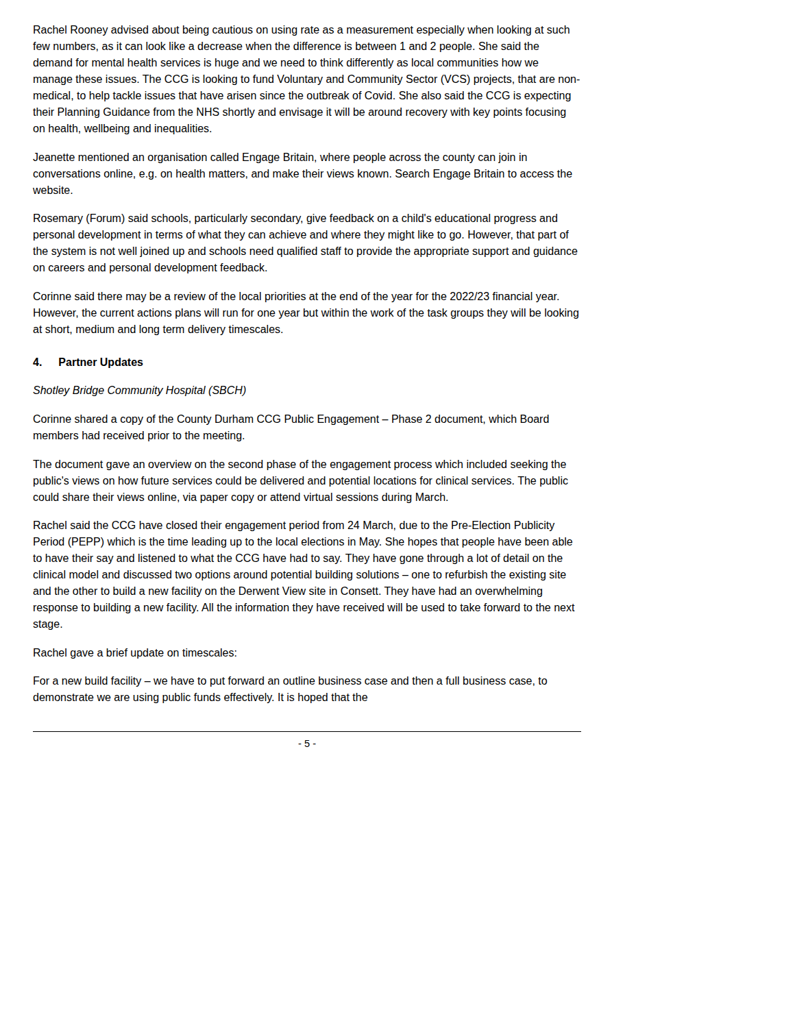Rachel Rooney advised about being cautious on using rate as a measurement especially when looking at such few numbers, as it can look like a decrease when the difference is between 1 and 2 people. She said the demand for mental health services is huge and we need to think differently as local communities how we manage these issues. The CCG is looking to fund Voluntary and Community Sector (VCS) projects, that are non-medical, to help tackle issues that have arisen since the outbreak of Covid. She also said the CCG is expecting their Planning Guidance from the NHS shortly and envisage it will be around recovery with key points focusing on health, wellbeing and inequalities.
Jeanette mentioned an organisation called Engage Britain, where people across the county can join in conversations online, e.g. on health matters, and make their views known. Search Engage Britain to access the website.
Rosemary (Forum) said schools, particularly secondary, give feedback on a child's educational progress and personal development in terms of what they can achieve and where they might like to go. However, that part of the system is not well joined up and schools need qualified staff to provide the appropriate support and guidance on careers and personal development feedback.
Corinne said there may be a review of the local priorities at the end of the year for the 2022/23 financial year. However, the current actions plans will run for one year but within the work of the task groups they will be looking at short, medium and long term delivery timescales.
4. Partner Updates
Shotley Bridge Community Hospital (SBCH)
Corinne shared a copy of the County Durham CCG Public Engagement – Phase 2 document, which Board members had received prior to the meeting.
The document gave an overview on the second phase of the engagement process which included seeking the public's views on how future services could be delivered and potential locations for clinical services. The public could share their views online, via paper copy or attend virtual sessions during March.
Rachel said the CCG have closed their engagement period from 24 March, due to the Pre-Election Publicity Period (PEPP) which is the time leading up to the local elections in May. She hopes that people have been able to have their say and listened to what the CCG have had to say. They have gone through a lot of detail on the clinical model and discussed two options around potential building solutions – one to refurbish the existing site and the other to build a new facility on the Derwent View site in Consett. They have had an overwhelming response to building a new facility. All the information they have received will be used to take forward to the next stage.
Rachel gave a brief update on timescales:
For a new build facility – we have to put forward an outline business case and then a full business case, to demonstrate we are using public funds effectively. It is hoped that the
- 5 -